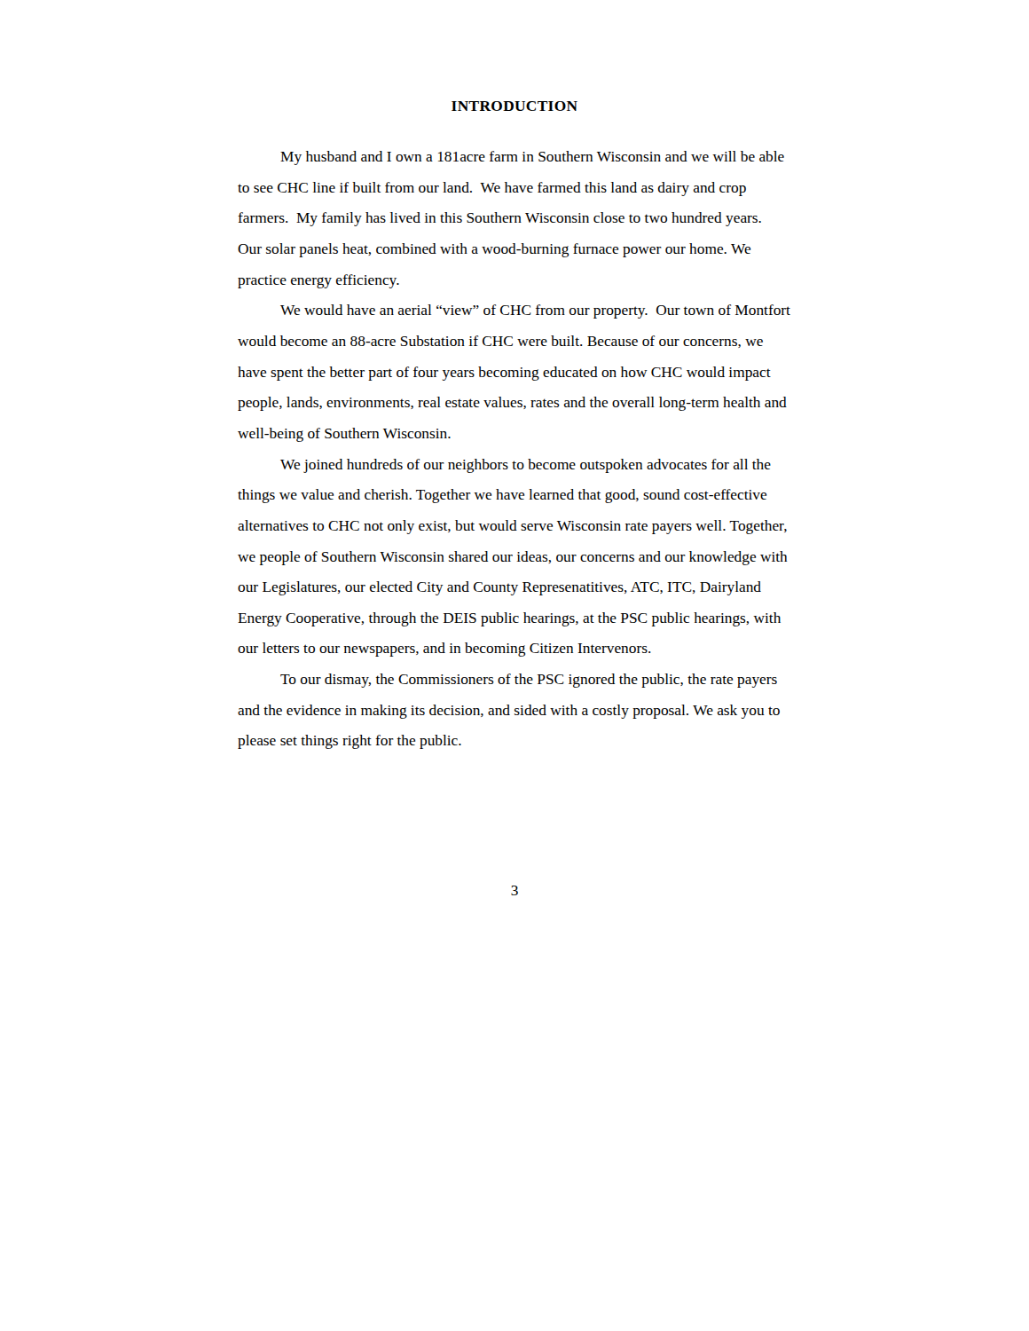INTRODUCTION
My husband and I own a 181acre farm in Southern Wisconsin and we will be able to see CHC line if built from our land. We have farmed this land as dairy and crop farmers. My family has lived in this Southern Wisconsin close to two hundred years. Our solar panels heat, combined with a wood-burning furnace power our home. We practice energy efficiency.
We would have an aerial “view” of CHC from our property. Our town of Montfort would become an 88-acre Substation if CHC were built. Because of our concerns, we have spent the better part of four years becoming educated on how CHC would impact people, lands, environments, real estate values, rates and the overall long-term health and well-being of Southern Wisconsin.
We joined hundreds of our neighbors to become outspoken advocates for all the things we value and cherish. Together we have learned that good, sound cost-effective alternatives to CHC not only exist, but would serve Wisconsin rate payers well. Together, we people of Southern Wisconsin shared our ideas, our concerns and our knowledge with our Legislatures, our elected City and County Represenatitives, ATC, ITC, Dairyland Energy Cooperative, through the DEIS public hearings, at the PSC public hearings, with our letters to our newspapers, and in becoming Citizen Intervenors.
To our dismay, the Commissioners of the PSC ignored the public, the rate payers and the evidence in making its decision, and sided with a costly proposal. We ask you to please set things right for the public.
3